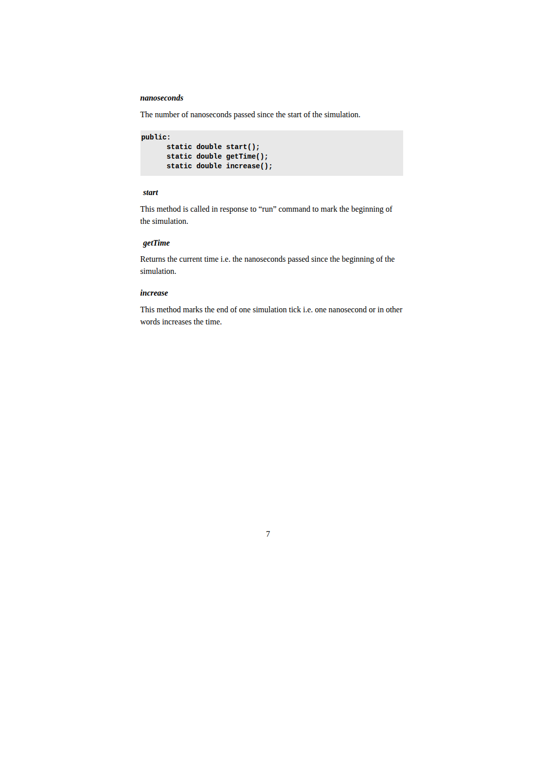nanoseconds
The number of nanoseconds passed since the start of the simulation.
public:
      static double start();
      static double getTime();
      static double increase();
start
This method is called in response to “run” command to mark the beginning of the simulation.
getTime
Returns the current time i.e. the nanoseconds passed since the beginning of the simulation.
increase
This method marks the end of one simulation tick i.e. one nanosecond or in other words increases the time.
7